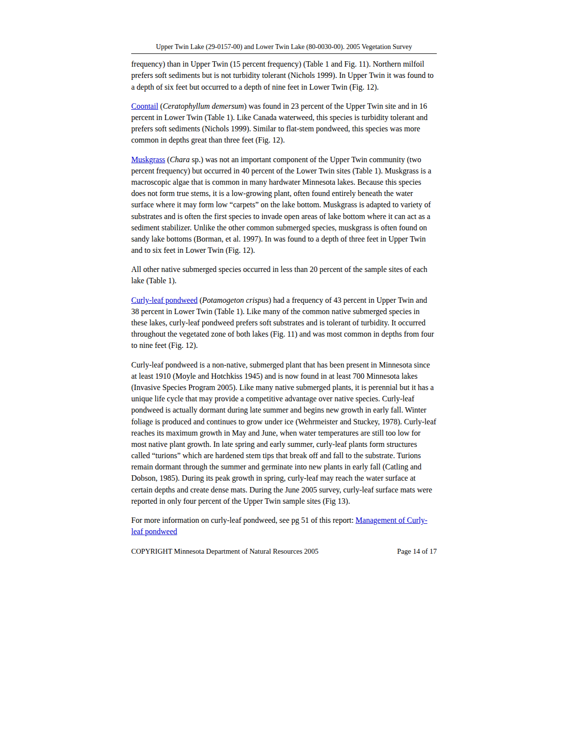Upper Twin Lake (29-0157-00) and Lower Twin Lake (80-0030-00). 2005 Vegetation Survey
frequency) than in Upper Twin (15 percent frequency) (Table 1 and Fig. 11). Northern milfoil prefers soft sediments but is not turbidity tolerant (Nichols 1999). In Upper Twin it was found to a depth of six feet but occurred to a depth of nine feet in Lower Twin (Fig. 12).
Coontail (Ceratophyllum demersum) was found in 23 percent of the Upper Twin site and in 16 percent in Lower Twin (Table 1). Like Canada waterweed, this species is turbidity tolerant and prefers soft sediments (Nichols 1999). Similar to flat-stem pondweed, this species was more common in depths great than three feet (Fig. 12).
Muskgrass (Chara sp.) was not an important component of the Upper Twin community (two percent frequency) but occurred in 40 percent of the Lower Twin sites (Table 1). Muskgrass is a macroscopic algae that is common in many hardwater Minnesota lakes. Because this species does not form true stems, it is a low-growing plant, often found entirely beneath the water surface where it may form low “carpets” on the lake bottom. Muskgrass is adapted to variety of substrates and is often the first species to invade open areas of lake bottom where it can act as a sediment stabilizer. Unlike the other common submerged species, muskgrass is often found on sandy lake bottoms (Borman, et al. 1997). In was found to a depth of three feet in Upper Twin and to six feet in Lower Twin (Fig. 12).
All other native submerged species occurred in less than 20 percent of the sample sites of each lake (Table 1).
Curly-leaf pondweed (Potamogeton crispus) had a frequency of 43 percent in Upper Twin and 38 percent in Lower Twin (Table 1). Like many of the common native submerged species in these lakes, curly-leaf pondweed prefers soft substrates and is tolerant of turbidity. It occurred throughout the vegetated zone of both lakes (Fig. 11) and was most common in depths from four to nine feet (Fig. 12).
Curly-leaf pondweed is a non-native, submerged plant that has been present in Minnesota since at least 1910 (Moyle and Hotchkiss 1945) and is now found in at least 700 Minnesota lakes (Invasive Species Program 2005). Like many native submerged plants, it is perennial but it has a unique life cycle that may provide a competitive advantage over native species. Curly-leaf pondweed is actually dormant during late summer and begins new growth in early fall. Winter foliage is produced and continues to grow under ice (Wehrmeister and Stuckey, 1978). Curly-leaf reaches its maximum growth in May and June, when water temperatures are still too low for most native plant growth. In late spring and early summer, curly-leaf plants form structures called “turions” which are hardened stem tips that break off and fall to the substrate. Turions remain dormant through the summer and germinate into new plants in early fall (Catling and Dobson, 1985). During its peak growth in spring, curly-leaf may reach the water surface at certain depths and create dense mats. During the June 2005 survey, curly-leaf surface mats were reported in only four percent of the Upper Twin sample sites (Fig 13).
For more information on curly-leaf pondweed, see pg 51 of this report: Management of Curly-leaf pondweed
COPYRIGHT Minnesota Department of Natural Resources 2005 Page 14 of 17